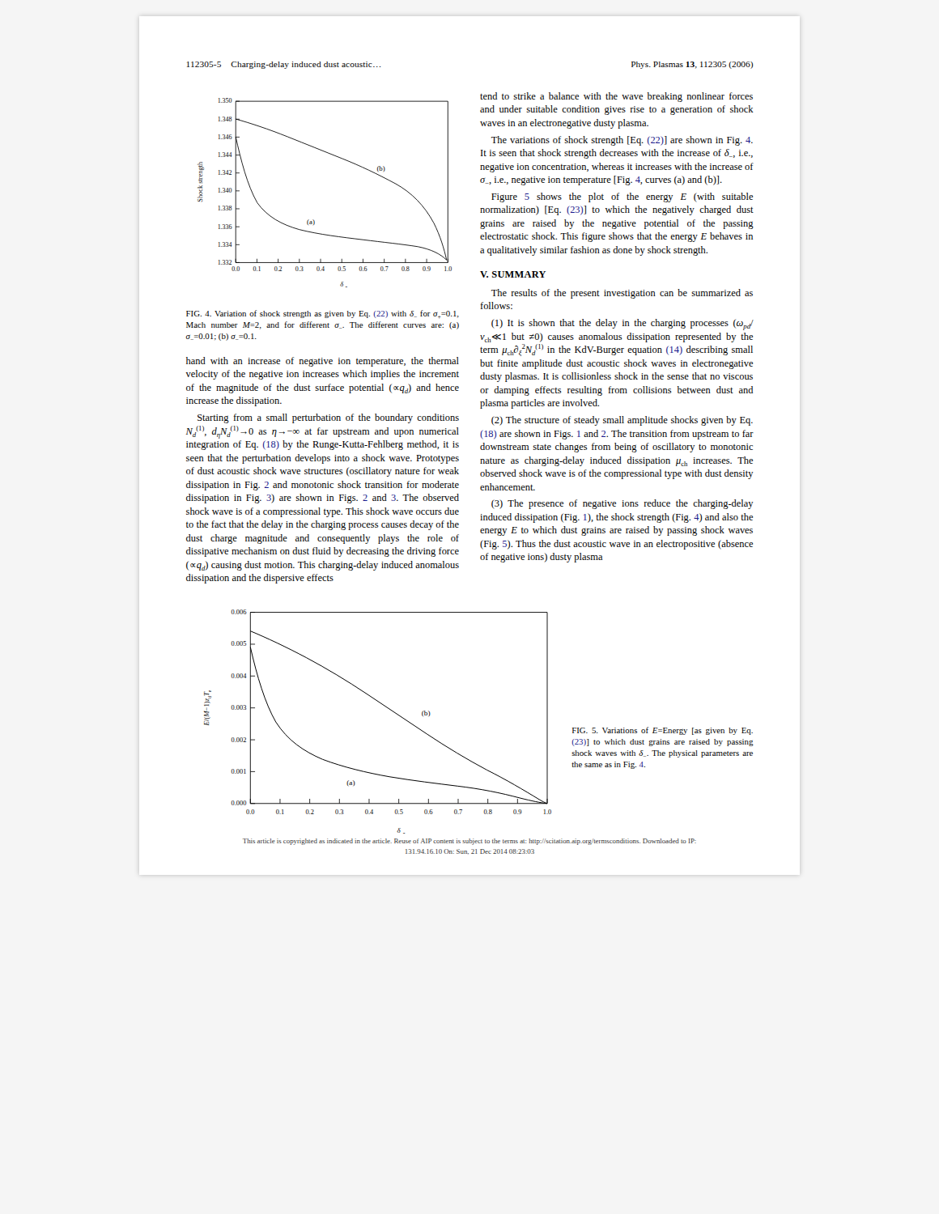112305-5 Charging-delay induced dust acoustic…
Phys. Plasmas 13, 112305 (2006)
1.332 1.334 1.336 1.338 1.340 1.342 1.344 1.346 1.348 1.350 0.0 0.1 0.2 0.3 0.4 0.5 0.6 0.7 0.8 0.9 1.0 δ - Shock strength (b) (a)
FIG. 4. Variation of shock strength as given by Eq. (22) with δ− for σ+=0.1, Mach number M=2, and for different σ−. The different curves are: (a) σ−=0.01; (b) σ−=0.1.
hand with an increase of negative ion temperature, the thermal velocity of the negative ion increases which implies the increment of the magnitude of the dust surface potential (∝qd) and hence increase the dissipation.
Starting from a small perturbation of the boundary conditions Nd(1), dηNd(1)→0 as η→−∞ at far upstream and upon numerical integration of Eq. (18) by the Runge-Kutta-Fehlberg method, it is seen that the perturbation develops into a shock wave. Prototypes of dust acoustic shock wave structures (oscillatory nature for weak dissipation in Fig. 2 and monotonic shock transition for moderate dissipation in Fig. 3) are shown in Figs. 2 and 3. The observed shock wave is of a compressional type. This shock wave occurs due to the fact that the delay in the charging process causes decay of the dust charge magnitude and consequently plays the role of dissipative mechanism on dust fluid by decreasing the driving force (∝qd) causing dust motion. This charging-delay induced anomalous dissipation and the dispersive effects
tend to strike a balance with the wave breaking nonlinear forces and under suitable condition gives rise to a generation of shock waves in an electronegative dusty plasma.
The variations of shock strength [Eq. (22)] are shown in Fig. 4. It is seen that shock strength decreases with the increase of δ−, i.e., negative ion concentration, whereas it increases with the increase of σ−, i.e., negative ion temperature [Fig. 4, curves (a) and (b)].
Figure 5 shows the plot of the energy E (with suitable normalization) [Eq. (23)] to which the negatively charged dust grains are raised by the negative potential of the passing electrostatic shock. This figure shows that the energy E behaves in a qualitatively similar fashion as done by shock strength.
V. Summary
The results of the present investigation can be summarized as follows:
(1) It is shown that the delay in the charging processes (ωpd/νch≪1 but ≠0) causes anomalous dissipation represented by the term μch∂ξ2Nd(1) in the KdV-Burger equation (14) describing small but finite amplitude dust acoustic shock waves in electronegative dusty plasmas. It is collisionless shock in the sense that no viscous or damping effects resulting from collisions between dust and plasma particles are involved.
(2) The structure of steady small amplitude shocks given by Eq. (18) are shown in Figs. 1 and 2. The transition from upstream to far downstream state changes from being of oscillatory to monotonic nature as charging-delay induced dissipation μch increases. The observed shock wave is of the compressional type with dust density enhancement.
(3) The presence of negative ions reduce the charging-delay induced dissipation (Fig. 1), the shock strength (Fig. 4) and also the energy E to which dust grains are raised by passing shock waves (Fig. 5). Thus the dust acoustic wave in an electropositive (absence of negative ions) dusty plasma
0.000 0.001 0.002 0.003 0.004 0.005 0.006 0.0 0.1 0.2 0.3 0.4 0.5 0.6 0.7 0.8 0.9 1.0 δ - E/(M−1)zdTe (b) (a)
FIG. 5. Variations of E=Energy [as given by Eq. (23)] to which dust grains are raised by passing shock waves with δ−. The physical parameters are the same as in Fig. 4.
This article is copyrighted as indicated in the article. Reuse of AIP content is subject to the terms at: http://scitation.aip.org/termsconditions. Downloaded to IP:
131.94.16.10 On: Sun, 21 Dec 2014 08:23:03